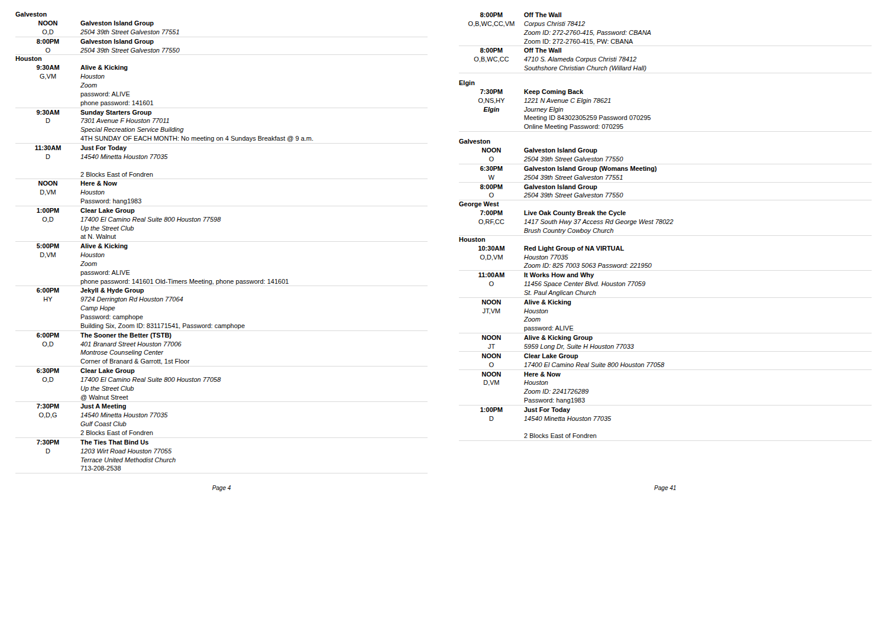Galveston
| NOON O,D | Galveston Island Group 2504 39th Street Galveston 77551 |
| 8:00PM O | Galveston Island Group 2504 39th Street Galveston 77550 |
Houston
| 9:30AM G,VM | Alive & Kicking Houston Zoom password: ALIVE phone password: 141601 |
| 9:30AM D | Sunday Starters Group 7301 Avenue F Houston 77011 Special Recreation Service Building 4TH SUNDAY OF EACH MONTH: No meeting on 4 Sundays Breakfast @ 9 a.m. |
| 11:30AM D | Just For Today 14540 Minetta Houston 77035 2 Blocks East of Fondren |
| NOON D,VM | Here & Now Houston Password: hang1983 |
| 1:00PM O,D | Clear Lake Group 17400 El Camino Real Suite 800 Houston 77598 Up the Street Club at N. Walnut |
| 5:00PM D,VM | Alive & Kicking Houston Zoom password: ALIVE phone password: 141601 Old-Timers Meeting, phone password: 141601 |
| 6:00PM HY | Jekyll & Hyde Group 9724 Derrington Rd Houston 77064 Camp Hope Password: camphope Building Six, Zoom ID: 831171541, Password: camphope |
| 6:00PM O,D | The Sooner the Better (TSTB) 401 Branard Street Houston 77006 Montrose Counseling Center Corner of Branard & Garrott, 1st Floor |
| 6:30PM O,D | Clear Lake Group 17400 El Camino Real Suite 800 Houston 77058 Up the Street Club @ Walnut Street |
| 7:30PM O,D,G | Just A Meeting 14540 Minetta Houston 77035 Gulf Coast Club 2 Blocks East of Fondren |
| 7:30PM D | The Ties That Bind Us 1203 Wirt Road Houston 77055 Terrace United Methodist Church 713-208-2538 |
Page 4
| 8:00PM O,B,WC,CC,VM | Off The Wall Corpus Christi 78412 Zoom ID: 272-2760-415, Password: CBANA Zoom ID: 272-2760-415, PW: CBANA |
| 8:00PM O,B,WC,CC | Off The Wall 4710 S. Alameda Corpus Christi 78412 Southshore Christian Church (Willard Hall) |
Elgin
| 7:30PM O,NS,HY Elgin | Keep Coming Back 1221 N Avenue C Elgin 78621 Journey Elgin Meeting ID 84302305259 Password 070295 Online Meeting Password: 070295 |
Galveston
| NOON O | Galveston Island Group 2504 39th Street Galveston 77550 |
| 6:30PM W | Galveston Island Group (Womans Meeting) 2504 39th Street Galveston 77551 |
| 8:00PM O | Galveston Island Group 2504 39th Street Galveston 77550 |
George West
| 7:00PM O,RF,CC | Live Oak County Break the Cycle 1417 South Hwy 37 Access Rd George West 78022 Brush Country Cowboy Church |
Houston
| 10:30AM O,D,VM | Red Light Group of NA VIRTUAL Houston 77035 Zoom ID: 825 7003 5063 Password: 221950 |
| 11:00AM O | It Works How and Why 11456 Space Center Blvd. Houston 77059 St. Paul Anglican Church |
| NOON JT,VM | Alive & Kicking Houston Zoom password: ALIVE |
| NOON JT | Alive & Kicking Group 5959 Long Dr, Suite H Houston 77033 |
| NOON O | Clear Lake Group 17400 El Camino Real Suite 800 Houston 77058 |
| NOON D,VM | Here & Now Houston Zoom ID: 2241726289 Password: hang1983 |
| 1:00PM D | Just For Today 14540 Minetta Houston 77035 2 Blocks East of Fondren |
Page 41